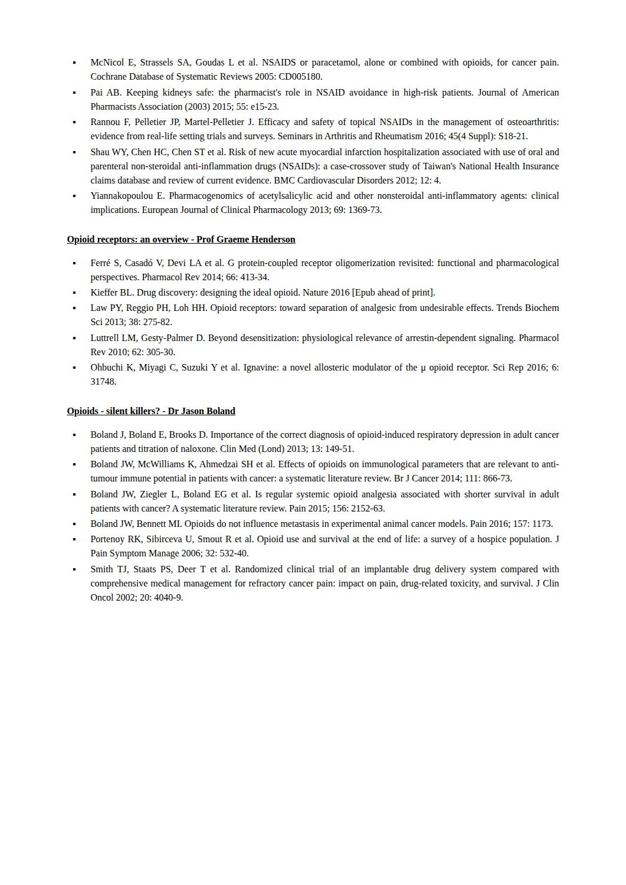McNicol E, Strassels SA, Goudas L et al. NSAIDS or paracetamol, alone or combined with opioids, for cancer pain. Cochrane Database of Systematic Reviews 2005: CD005180.
Pai AB. Keeping kidneys safe: the pharmacist's role in NSAID avoidance in high-risk patients. Journal of American Pharmacists Association (2003) 2015; 55: e15-23.
Rannou F, Pelletier JP, Martel-Pelletier J. Efficacy and safety of topical NSAIDs in the management of osteoarthritis: evidence from real-life setting trials and surveys. Seminars in Arthritis and Rheumatism 2016; 45(4 Suppl): S18-21.
Shau WY, Chen HC, Chen ST et al. Risk of new acute myocardial infarction hospitalization associated with use of oral and parenteral non-steroidal anti-inflammation drugs (NSAIDs): a case-crossover study of Taiwan's National Health Insurance claims database and review of current evidence. BMC Cardiovascular Disorders 2012; 12: 4.
Yiannakopoulou E. Pharmacogenomics of acetylsalicylic acid and other nonsteroidal anti-inflammatory agents: clinical implications. European Journal of Clinical Pharmacology 2013; 69: 1369-73.
Opioid receptors: an overview - Prof Graeme Henderson
Ferré S, Casadó V, Devi LA et al. G protein-coupled receptor oligomerization revisited: functional and pharmacological perspectives. Pharmacol Rev 2014; 66: 413-34.
Kieffer BL. Drug discovery: designing the ideal opioid. Nature 2016 [Epub ahead of print].
Law PY, Reggio PH, Loh HH. Opioid receptors: toward separation of analgesic from undesirable effects. Trends Biochem Sci 2013; 38: 275-82.
Luttrell LM, Gesty-Palmer D. Beyond desensitization: physiological relevance of arrestin-dependent signaling. Pharmacol Rev 2010; 62: 305-30.
Ohbuchi K, Miyagi C, Suzuki Y et al. Ignavine: a novel allosteric modulator of the μ opioid receptor. Sci Rep 2016; 6: 31748.
Opioids - silent killers? - Dr Jason Boland
Boland J, Boland E, Brooks D. Importance of the correct diagnosis of opioid-induced respiratory depression in adult cancer patients and titration of naloxone. Clin Med (Lond) 2013; 13: 149-51.
Boland JW, McWilliams K, Ahmedzai SH et al. Effects of opioids on immunological parameters that are relevant to anti-tumour immune potential in patients with cancer: a systematic literature review. Br J Cancer 2014; 111: 866-73.
Boland JW, Ziegler L, Boland EG et al. Is regular systemic opioid analgesia associated with shorter survival in adult patients with cancer? A systematic literature review. Pain 2015; 156: 2152-63.
Boland JW, Bennett MI. Opioids do not influence metastasis in experimental animal cancer models. Pain 2016; 157: 1173.
Portenoy RK, Sibirceva U, Smout R et al. Opioid use and survival at the end of life: a survey of a hospice population. J Pain Symptom Manage 2006; 32: 532-40.
Smith TJ, Staats PS, Deer T et al. Randomized clinical trial of an implantable drug delivery system compared with comprehensive medical management for refractory cancer pain: impact on pain, drug-related toxicity, and survival. J Clin Oncol 2002; 20: 4040-9.